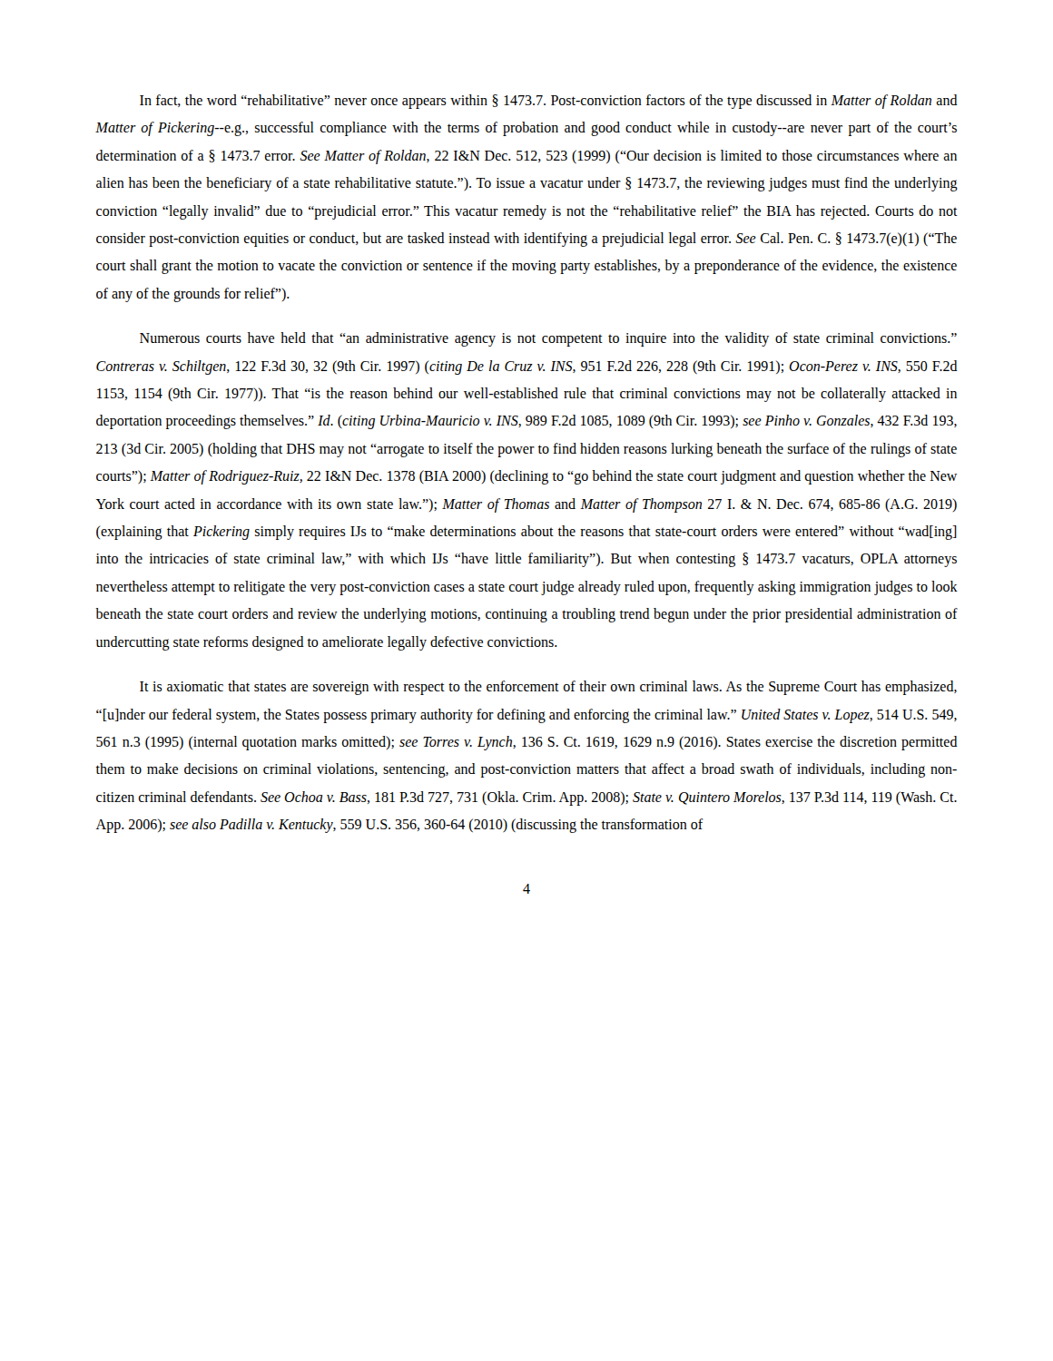In fact, the word “rehabilitative” never once appears within § 1473.7. Post-conviction factors of the type discussed in Matter of Roldan and Matter of Pickering--e.g., successful compliance with the terms of probation and good conduct while in custody--are never part of the court’s determination of a § 1473.7 error. See Matter of Roldan, 22 I&N Dec. 512, 523 (1999) (“Our decision is limited to those circumstances where an alien has been the beneficiary of a state rehabilitative statute.”). To issue a vacatur under § 1473.7, the reviewing judges must find the underlying conviction “legally invalid” due to “prejudicial error.” This vacatur remedy is not the “rehabilitative relief” the BIA has rejected. Courts do not consider post-conviction equities or conduct, but are tasked instead with identifying a prejudicial legal error. See Cal. Pen. C. § 1473.7(e)(1) (“The court shall grant the motion to vacate the conviction or sentence if the moving party establishes, by a preponderance of the evidence, the existence of any of the grounds for relief”).
Numerous courts have held that “an administrative agency is not competent to inquire into the validity of state criminal convictions.” Contreras v. Schiltgen, 122 F.3d 30, 32 (9th Cir. 1997) (citing De la Cruz v. INS, 951 F.2d 226, 228 (9th Cir. 1991); Ocon-Perez v. INS, 550 F.2d 1153, 1154 (9th Cir. 1977)). That “is the reason behind our well-established rule that criminal convictions may not be collaterally attacked in deportation proceedings themselves.” Id. (citing Urbina-Mauricio v. INS, 989 F.2d 1085, 1089 (9th Cir. 1993); see Pinho v. Gonzales, 432 F.3d 193, 213 (3d Cir. 2005) (holding that DHS may not “arrogate to itself the power to find hidden reasons lurking beneath the surface of the rulings of state courts”); Matter of Rodriguez-Ruiz, 22 I&N Dec. 1378 (BIA 2000) (declining to “go behind the state court judgment and question whether the New York court acted in accordance with its own state law.”); Matter of Thomas and Matter of Thompson 27 I. & N. Dec. 674, 685-86 (A.G. 2019) (explaining that Pickering simply requires IJs to “make determinations about the reasons that state-court orders were entered” without “wad[ing] into the intricacies of state criminal law,” with which IJs “have little familiarity”). But when contesting § 1473.7 vacaturs, OPLA attorneys nevertheless attempt to relitigate the very post-conviction cases a state court judge already ruled upon, frequently asking immigration judges to look beneath the state court orders and review the underlying motions, continuing a troubling trend begun under the prior presidential administration of undercutting state reforms designed to ameliorate legally defective convictions.
It is axiomatic that states are sovereign with respect to the enforcement of their own criminal laws. As the Supreme Court has emphasized, “[u]nder our federal system, the States possess primary authority for defining and enforcing the criminal law.” United States v. Lopez, 514 U.S. 549, 561 n.3 (1995) (internal quotation marks omitted); see Torres v. Lynch, 136 S. Ct. 1619, 1629 n.9 (2016). States exercise the discretion permitted them to make decisions on criminal violations, sentencing, and post-conviction matters that affect a broad swath of individuals, including non-citizen criminal defendants. See Ochoa v. Bass, 181 P.3d 727, 731 (Okla. Crim. App. 2008); State v. Quintero Morelos, 137 P.3d 114, 119 (Wash. Ct. App. 2006); see also Padilla v. Kentucky, 559 U.S. 356, 360-64 (2010) (discussing the transformation of
4